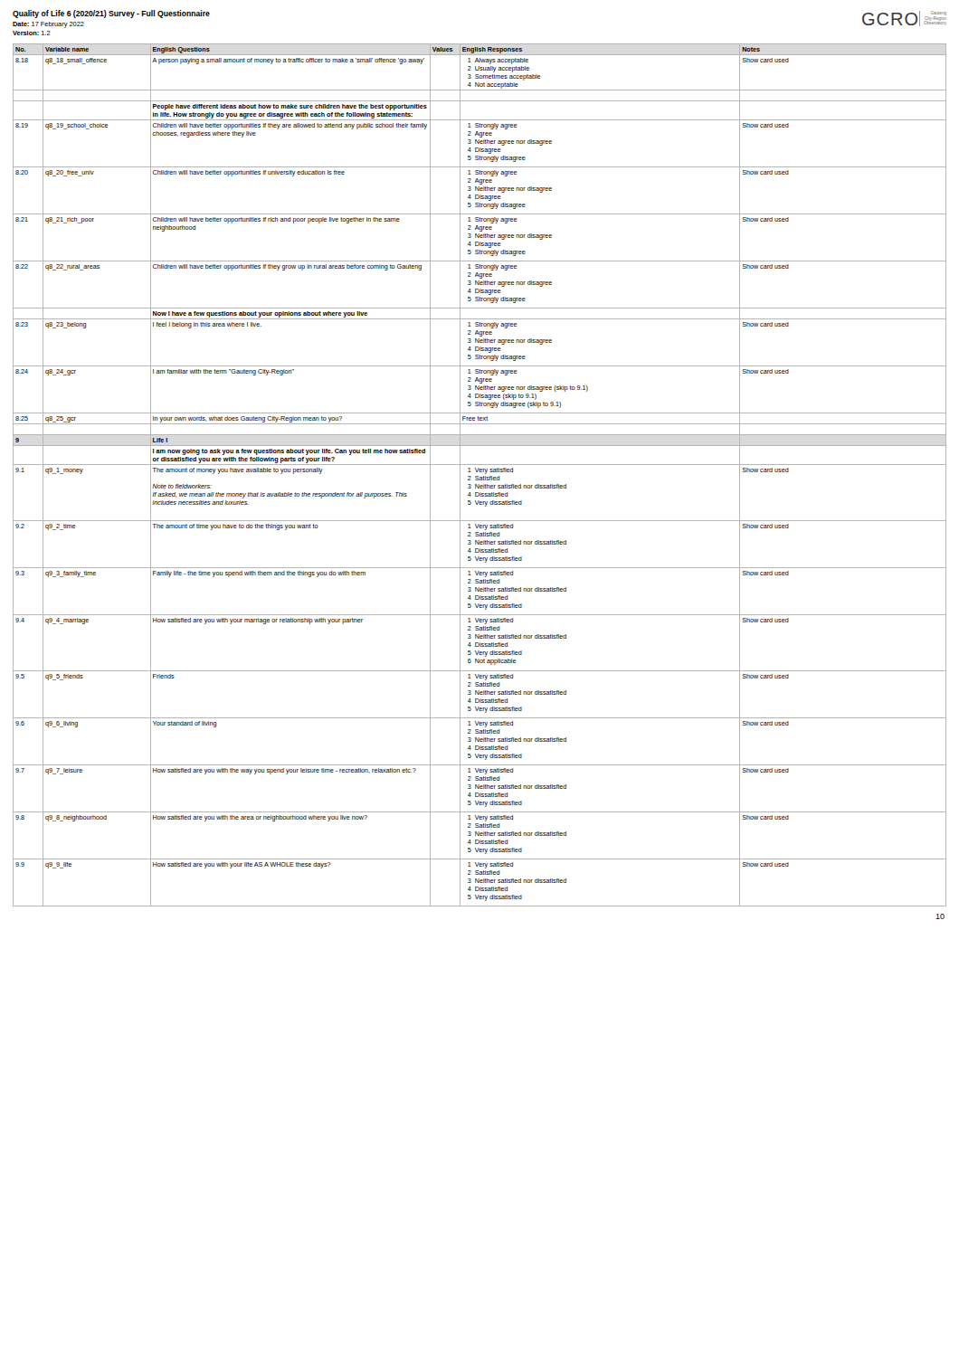Quality of Life 6 (2020/21) Survey - Full Questionnaire
Date: 17 February 2022
Version: 1.2
GCRO Gauteng
City-Region
Observatory
| No. | Variable name | English Questions | Values | English Responses | Notes |
| --- | --- | --- | --- | --- | --- |
| 8.18 | q8_18_small_offence | A person paying a small amount of money to a traffic officer to make a 'small' offence 'go away' | | 1 Always acceptable 2 Usually acceptable 3 Sometimes acceptable 4 Not acceptable | Show card used |
| | | People have different ideas about how to make sure children have the best opportunities in life. How strongly do you agree or disagree with each of the following statements: | | | |
| 8.19 | q8_19_school_choice | Children will have better opportunities if they are allowed to attend any public school their family chooses, regardless where they live | | 1 Strongly agree 2 Agree 3 Neither agree nor disagree 4 Disagree 5 Strongly disagree | Show card used |
| 8.20 | q8_20_free_univ | Children will have better opportunities if university education is free | | 1 Strongly agree 2 Agree 3 Neither agree nor disagree 4 Disagree 5 Strongly disagree | Show card used |
| 8.21 | q8_21_rich_poor | Children will have better opportunities if rich and poor people live together in the same neighbourhood | | 1 Strongly agree 2 Agree 3 Neither agree nor disagree 4 Disagree 5 Strongly disagree | Show card used |
| 8.22 | q8_22_rural_areas | Children will have better opportunities if they grow up in rural areas before coming to Gauteng | | 1 Strongly agree 2 Agree 3 Neither agree nor disagree 4 Disagree 5 Strongly disagree | Show card used |
| | | Now I have a few questions about your opinions about where you live | | | |
| 8.23 | q8_23_belong | I feel I belong in this area where I live. | | 1 Strongly agree 2 Agree 3 Neither agree nor disagree 4 Disagree 5 Strongly disagree | Show card used |
| 8.24 | q8_24_gcr | I am familiar with the term "Gauteng City-Region" | | 1 Strongly agree 2 Agree 3 Neither agree nor disagree (skip to 9.1) 4 Disagree (skip to 9.1) 5 Strongly disagree (skip to 9.1) | Show card used |
| 8.25 | q8_25_gcr | In your own words, what does Gauteng City-Region mean to you? | | Free text | |
| 9 | | Life I | | | |
| | | I am now going to ask you a few questions about your life. Can you tell me how satisfied or dissatisfied you are with the following parts of your life? | | | |
| 9.1 | q9_1_money | The amount of money you have available to you personally Note to fieldworkers: If asked, we mean all the money that is available to the respondent for all purposes. This includes necessities and luxuries. | | 1 Very satisfied 2 Satisfied 3 Neither satisfied nor dissatisfied 4 Dissatisfied 5 Very dissatisfied | Show card used |
| 9.2 | q9_2_time | The amount of time you have to do the things you want to | | 1 Very satisfied 2 Satisfied 3 Neither satisfied nor dissatisfied 4 Dissatisfied 5 Very dissatisfied | Show card used |
| 9.3 | q9_3_family_time | Family life - the time you spend with them and the things you do with them | | 1 Very satisfied 2 Satisfied 3 Neither satisfied nor dissatisfied 4 Dissatisfied 5 Very dissatisfied | Show card used |
| 9.4 | q9_4_marriage | How satisfied are you with your marriage or relationship with your partner | | 1 Very satisfied 2 Satisfied 3 Neither satisfied nor dissatisfied 4 Dissatisfied 5 Very dissatisfied 6 Not applicable | Show card used |
| 9.5 | q9_5_friends | Friends | | 1 Very satisfied 2 Satisfied 3 Neither satisfied nor dissatisfied 4 Dissatisfied 5 Very dissatisfied | Show card used |
| 9.6 | q9_6_living | Your standard of living | | 1 Very satisfied 2 Satisfied 3 Neither satisfied nor dissatisfied 4 Dissatisfied 5 Very dissatisfied | Show card used |
| 9.7 | q9_7_leisure | How satisfied are you with the way you spend your leisure time - recreation, relaxation etc.? | | 1 Very satisfied 2 Satisfied 3 Neither satisfied nor dissatisfied 4 Dissatisfied 5 Very dissatisfied | Show card used |
| 9.8 | q9_8_neighbourhood | How satisfied are you with the area or neighbourhood where you live now? | | 1 Very satisfied 2 Satisfied 3 Neither satisfied nor dissatisfied 4 Dissatisfied 5 Very dissatisfied | Show card used |
| 9.9 | q9_9_life | How satisfied are you with your life AS A WHOLE these days? | | 1 Very satisfied 2 Satisfied 3 Neither satisfied nor dissatisfied 4 Dissatisfied 5 Very dissatisfied | Show card used |
10